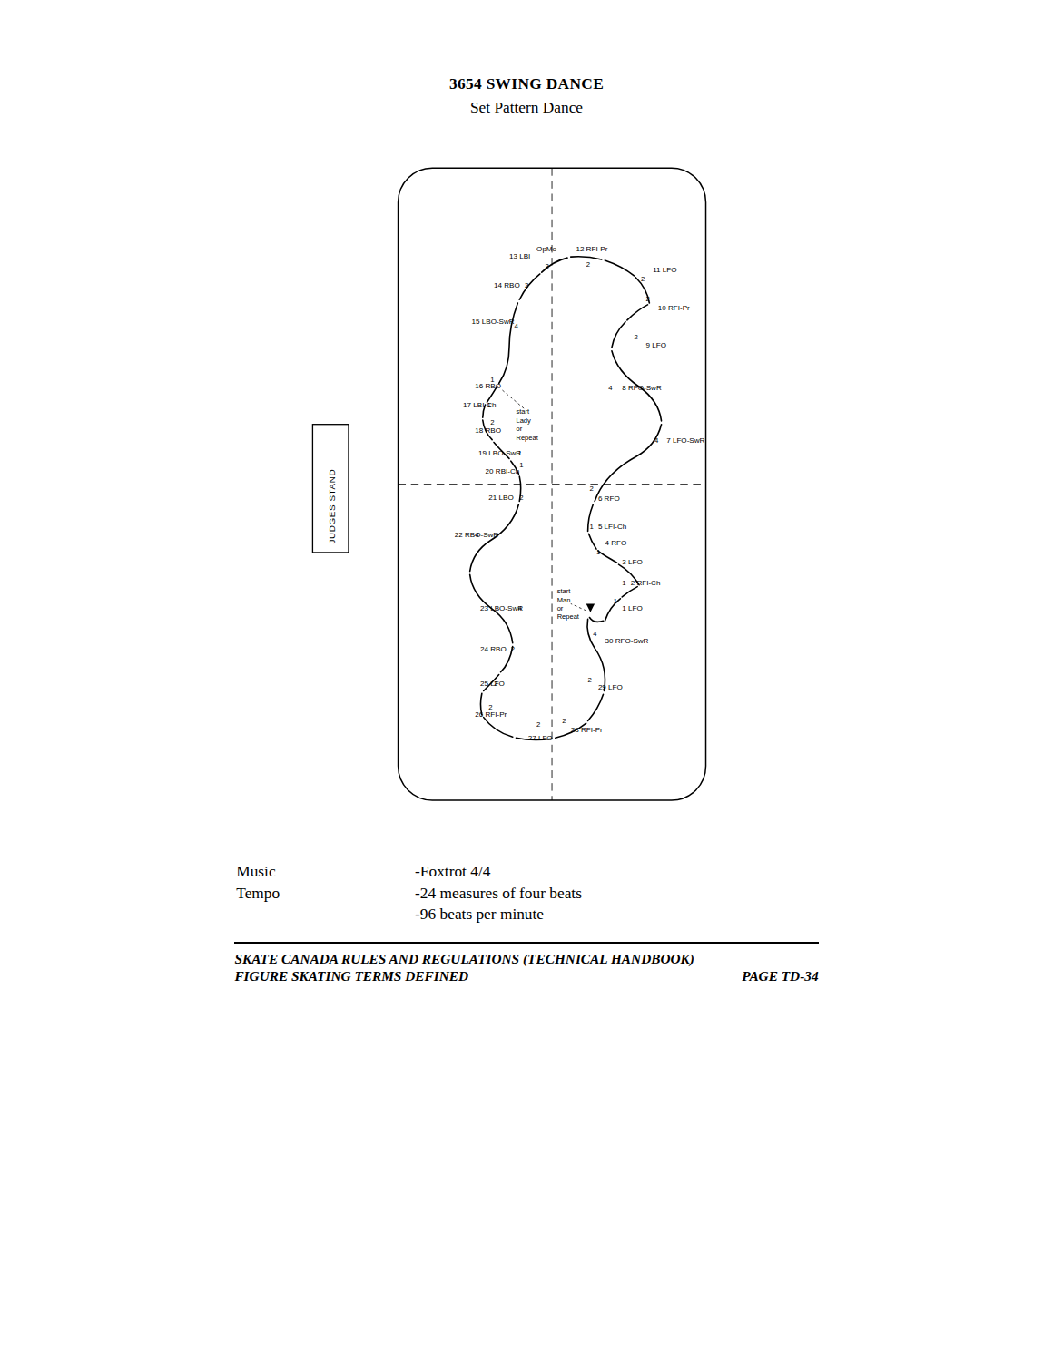3654 SWING DANCE
Set Pattern Dance
JUDGES STAND OpMo 12 RFI-Pr 2 11 LFO 2 10 RFI-Pr 2 9 LFO 2 8 RFO-SwR 4 7 LFO-SwR 4 6 RFO 2 5 LFI-Ch 1 4 RFO 1 3 LFO 2 RFI-Ch 1 1 LFO 1 30 RFO-SwR 4 29 LFO 2 28 RFI-Pr 2 27 LFO 2 13 LBI 2 14 RBO 2 15 LBO-SwR 4 16 RBO 1 17 LBI-Ch 1 18 RBO 2 19 LBO-SwR 1 20 RBI-Ch 1 21 LBO 2 22 RBO-SwR 4 23 LBO-SwR 4 24 RBO 2 25 LFO 2 26 RFI-Pr 2 start Lady or Repeat start Man or Repeat
| Music | -Foxtrot 4/4 |
| Tempo | -24 measures of four beats |
| | -96 beats per minute |
SKATE CANADA RULES AND REGULATIONS (TECHNICAL HANDBOOK)
FIGURE SKATING TERMS DEFINED PAGE TD-34